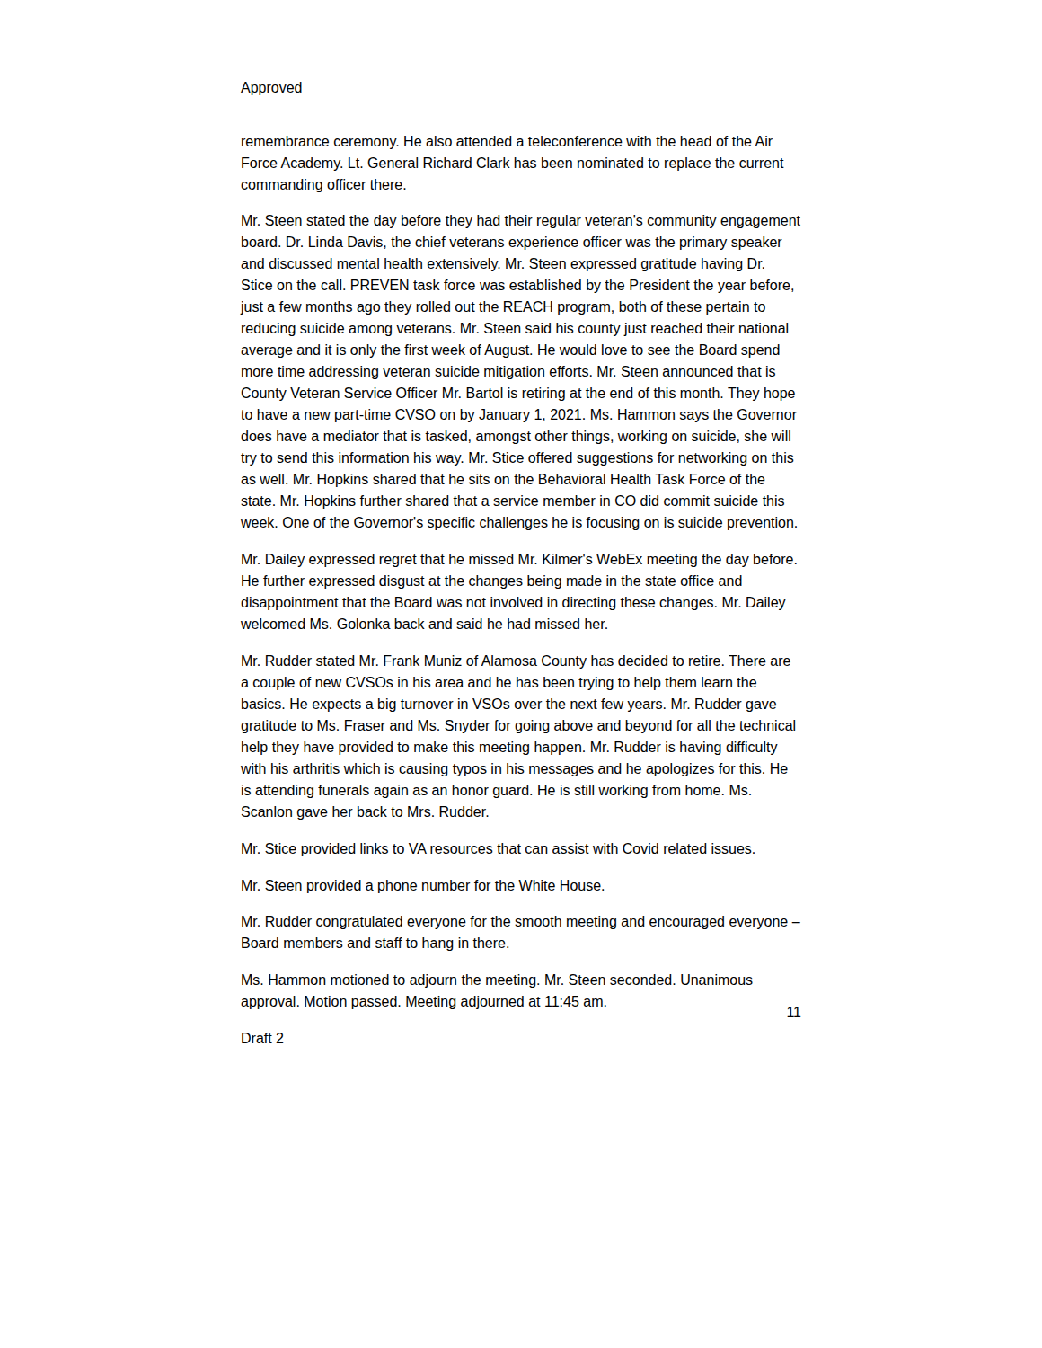Approved
remembrance ceremony. He also attended a teleconference with the head of the Air Force Academy. Lt. General Richard Clark has been nominated to replace the current commanding officer there.
Mr. Steen stated the day before they had their regular veteran's community engagement board. Dr. Linda Davis, the chief veterans experience officer was the primary speaker and discussed mental health extensively. Mr. Steen expressed gratitude having Dr. Stice on the call. PREVEN task force was established by the President the year before, just a few months ago they rolled out the REACH program, both of these pertain to reducing suicide among veterans. Mr. Steen said his county just reached their national average and it is only the first week of August. He would love to see the Board spend more time addressing veteran suicide mitigation efforts. Mr. Steen announced that is County Veteran Service Officer Mr. Bartol is retiring at the end of this month. They hope to have a new part-time CVSO on by January 1, 2021. Ms. Hammon says the Governor does have a mediator that is tasked, amongst other things, working on suicide, she will try to send this information his way. Mr. Stice offered suggestions for networking on this as well. Mr. Hopkins shared that he sits on the Behavioral Health Task Force of the state. Mr. Hopkins further shared that a service member in CO did commit suicide this week. One of the Governor's specific challenges he is focusing on is suicide prevention.
Mr. Dailey expressed regret that he missed Mr. Kilmer's WebEx meeting the day before. He further expressed disgust at the changes being made in the state office and disappointment that the Board was not involved in directing these changes. Mr. Dailey welcomed Ms. Golonka back and said he had missed her.
Mr. Rudder stated Mr. Frank Muniz of Alamosa County has decided to retire. There are a couple of new CVSOs in his area and he has been trying to help them learn the basics. He expects a big turnover in VSOs over the next few years. Mr. Rudder gave gratitude to Ms. Fraser and Ms. Snyder for going above and beyond for all the technical help they have provided to make this meeting happen. Mr. Rudder is having difficulty with his arthritis which is causing typos in his messages and he apologizes for this. He is attending funerals again as an honor guard. He is still working from home. Ms. Scanlon gave her back to Mrs. Rudder.
Mr. Stice provided links to VA resources that can assist with Covid related issues.
Mr. Steen provided a phone number for the White House.
Mr. Rudder congratulated everyone for the smooth meeting and encouraged everyone – Board members and staff to hang in there.
Ms. Hammon motioned to adjourn the meeting. Mr. Steen seconded. Unanimous approval. Motion passed. Meeting adjourned at 11:45 am.
11
Draft 2